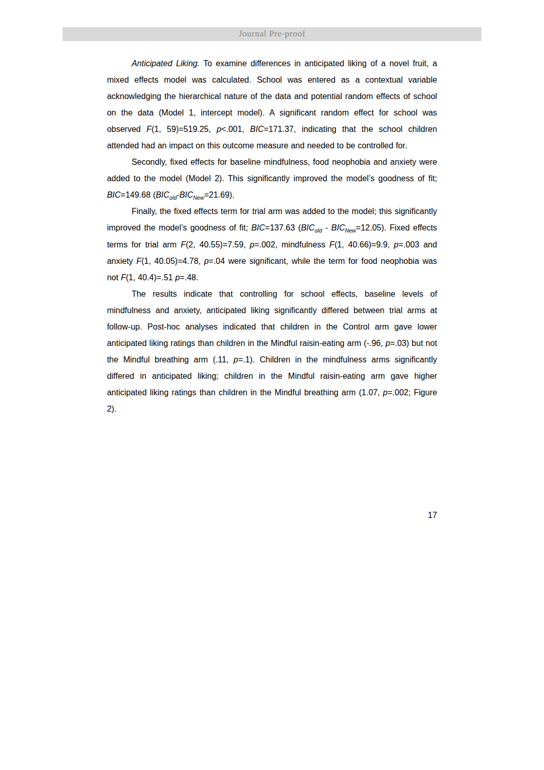Journal Pre-proof
Anticipated Liking. To examine differences in anticipated liking of a novel fruit, a mixed effects model was calculated. School was entered as a contextual variable acknowledging the hierarchical nature of the data and potential random effects of school on the data (Model 1, intercept model). A significant random effect for school was observed F(1, 59)=519.25, p<.001, BIC=171.37, indicating that the school children attended had an impact on this outcome measure and needed to be controlled for.
Secondly, fixed effects for baseline mindfulness, food neophobia and anxiety were added to the model (Model 2). This significantly improved the model’s goodness of fit; BIC=149.68 (BICold-BICNew=21.69).
Finally, the fixed effects term for trial arm was added to the model; this significantly improved the model’s goodness of fit; BIC=137.63 (BICold - BICNew=12.05). Fixed effects terms for trial arm F(2, 40.55)=7.59, p=.002, mindfulness F(1, 40.66)=9.9, p=.003 and anxiety F(1, 40.05)=4.78, p=.04 were significant, while the term for food neophobia was not F(1, 40.4)=.51 p=.48.
The results indicate that controlling for school effects, baseline levels of mindfulness and anxiety, anticipated liking significantly differed between trial arms at follow-up. Post-hoc analyses indicated that children in the Control arm gave lower anticipated liking ratings than children in the Mindful raisin-eating arm (-.96, p=.03) but not the Mindful breathing arm (.11, p=.1). Children in the mindfulness arms significantly differed in anticipated liking; children in the Mindful raisin-eating arm gave higher anticipated liking ratings than children in the Mindful breathing arm (1.07, p=.002; Figure 2).
17